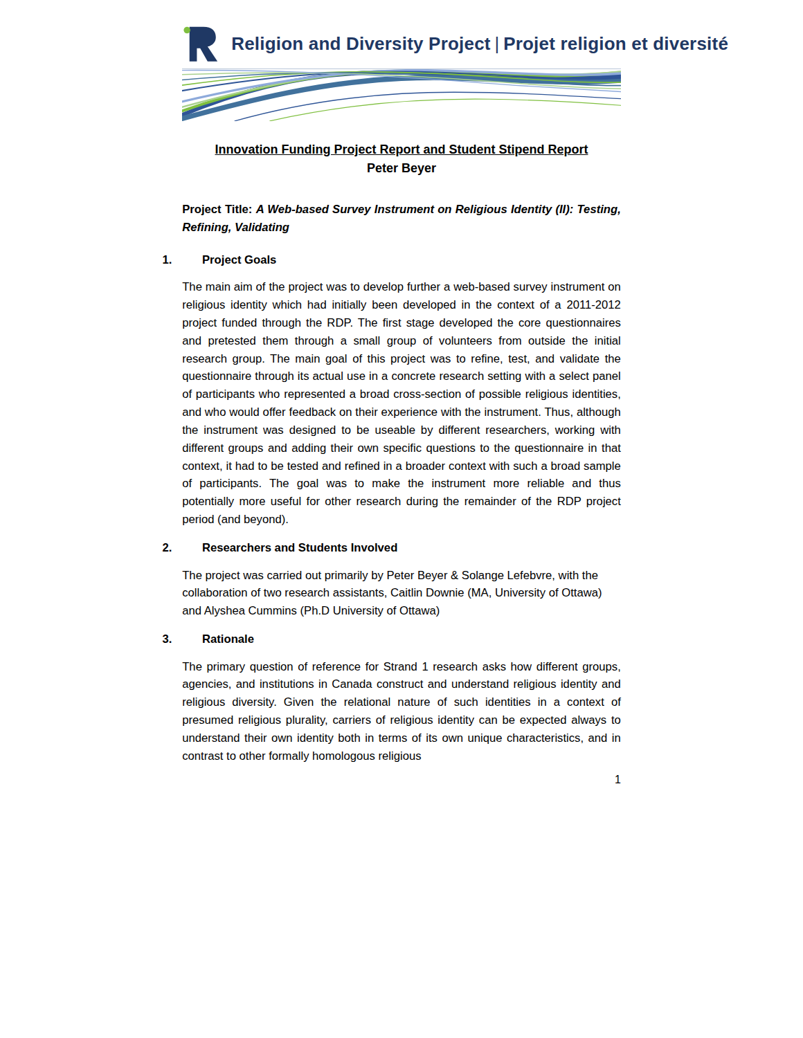Religion and Diversity Project|Projet religion et diversité
Innovation Funding Project Report and Student Stipend Report
Peter Beyer
Project Title: A Web-based Survey Instrument on Religious Identity (II): Testing, Refining, Validating
1. Project Goals
The main aim of the project was to develop further a web-based survey instrument on religious identity which had initially been developed in the context of a 2011-2012 project funded through the RDP. The first stage developed the core questionnaires and pretested them through a small group of volunteers from outside the initial research group. The main goal of this project was to refine, test, and validate the questionnaire through its actual use in a concrete research setting with a select panel of participants who represented a broad cross-section of possible religious identities, and who would offer feedback on their experience with the instrument. Thus, although the instrument was designed to be useable by different researchers, working with different groups and adding their own specific questions to the questionnaire in that context, it had to be tested and refined in a broader context with such a broad sample of participants. The goal was to make the instrument more reliable and thus potentially more useful for other research during the remainder of the RDP project period (and beyond).
2. Researchers and Students Involved
The project was carried out primarily by Peter Beyer & Solange Lefebvre, with the collaboration of two research assistants, Caitlin Downie (MA, University of Ottawa) and Alyshea Cummins (Ph.D University of Ottawa)
3. Rationale
The primary question of reference for Strand 1 research asks how different groups, agencies, and institutions in Canada construct and understand religious identity and religious diversity. Given the relational nature of such identities in a context of presumed religious plurality, carriers of religious identity can be expected always to understand their own identity both in terms of its own unique characteristics, and in contrast to other formally homologous religious
1